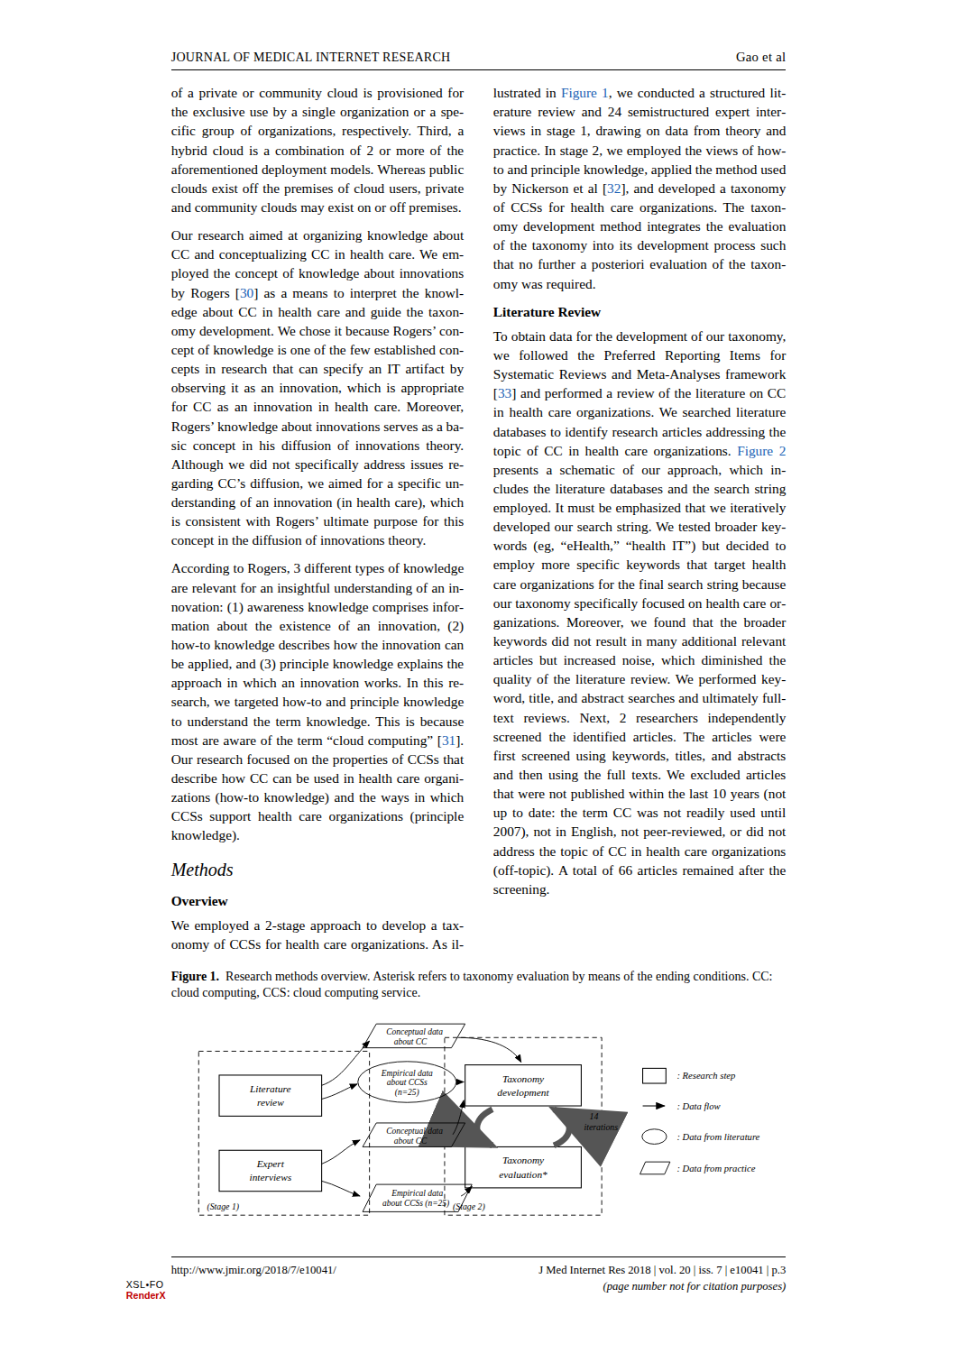JOURNAL OF MEDICAL INTERNET RESEARCH
Gao et al
of a private or community cloud is provisioned for the exclusive use by a single organization or a specific group of organizations, respectively. Third, a hybrid cloud is a combination of 2 or more of the aforementioned deployment models. Whereas public clouds exist off the premises of cloud users, private and community clouds may exist on or off premises.
Our research aimed at organizing knowledge about CC and conceptualizing CC in health care. We employed the concept of knowledge about innovations by Rogers [30] as a means to interpret the knowledge about CC in health care and guide the taxonomy development. We chose it because Rogers’ concept of knowledge is one of the few established concepts in research that can specify an IT artifact by observing it as an innovation, which is appropriate for CC as an innovation in health care. Moreover, Rogers’ knowledge about innovations serves as a basic concept in his diffusion of innovations theory. Although we did not specifically address issues regarding CC’s diffusion, we aimed for a specific understanding of an innovation (in health care), which is consistent with Rogers’ ultimate purpose for this concept in the diffusion of innovations theory.
According to Rogers, 3 different types of knowledge are relevant for an insightful understanding of an innovation: (1) awareness knowledge comprises information about the existence of an innovation, (2) how-to knowledge describes how the innovation can be applied, and (3) principle knowledge explains the approach in which an innovation works. In this research, we targeted how-to and principle knowledge to understand the term knowledge. This is because most are aware of the term “cloud computing” [31]. Our research focused on the properties of CCSs that describe how CC can be used in health care organizations (how-to knowledge) and the ways in which CCSs support health care organizations (principle knowledge).
Methods
Overview
We employed a 2-stage approach to develop a taxonomy of CCSs for health care organizations. As illustrated in Figure 1, we conducted a structured literature review and 24 semistructured expert interviews in stage 1, drawing on data from theory and practice. In stage 2, we employed the views of how-to and principle knowledge, applied the method used by Nickerson et al [32], and developed a taxonomy of CCSs for health care organizations. The taxonomy development method integrates the evaluation of the taxonomy into its development process such that no further a posteriori evaluation of the taxonomy was required.
Literature Review
To obtain data for the development of our taxonomy, we followed the Preferred Reporting Items for Systematic Reviews and Meta-Analyses framework [33] and performed a review of the literature on CC in health care organizations. We searched literature databases to identify research articles addressing the topic of CC in health care organizations. Figure 2 presents a schematic of our approach, which includes the literature databases and the search string employed. It must be emphasized that we iteratively developed our search string. We tested broader keywords (eg, “eHealth,” “health IT”) but decided to employ more specific keywords that target health care organizations for the final search string because our taxonomy specifically focused on health care organizations. Moreover, we found that the broader keywords did not result in many additional relevant articles but increased noise, which diminished the quality of the literature review. We performed keyword, title, and abstract searches and ultimately full-text reviews. Next, 2 researchers independently screened the identified articles. The articles were first screened using keywords, titles, and abstracts and then using the full texts. We excluded articles that were not published within the last 10 years (not up to date: the term CC was not readily used until 2007), not in English, not peer-reviewed, or did not address the topic of CC in health care organizations (off-topic). A total of 66 articles remained after the screening.
Figure 1. Research methods overview. Asterisk refers to taxonomy evaluation by means of the ending conditions. CC: cloud computing, CCS: cloud computing service.
(Stage 1) (Stage 2) Literature review Expert interviews Taxonomy development Taxonomy evaluation* 14 iterations Conceptual data about CC Empirical data about CCSs (n=25) Conceptual data about CC Empirical data about CCSs (n=25) : Research step : Data flow : Data from literature : Data from practice
http://www.jmir.org/2018/7/e10041/
J Med Internet Res 2018 | vol. 20 | iss. 7 | e10041 | p.3
(page number not for citation purposes)
XSL•FO
RenderX